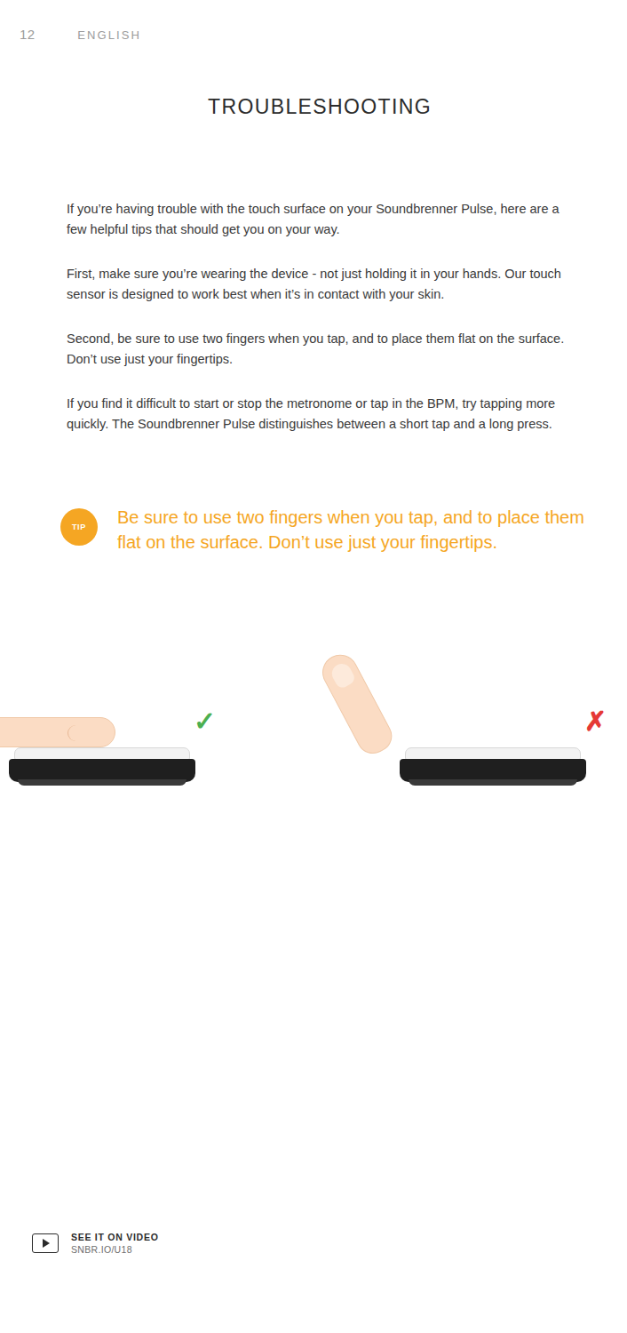12 English
TROUBLESHOOTING
If you’re having trouble with the touch surface on your Soundbrenner Pulse, here are a few helpful tips that should get you on your way.
First, make sure you’re wearing the device - not just holding it in your hands. Our touch sensor is designed to work best when it’s in contact with your skin.
Second, be sure to use two fingers when you tap, and to place them flat on the surface. Don’t use just your fingertips.
If you find it difficult to start or stop the metronome or tap in the BPM, try tapping more quickly. The Soundbrenner Pulse distinguishes between a short tap and a long press.
TIP
Be sure to use two fingers when you tap, and to place them flat on the surface. Don’t use just your fingertips.
✓
✗
See it on video
SNBR.IO/U18